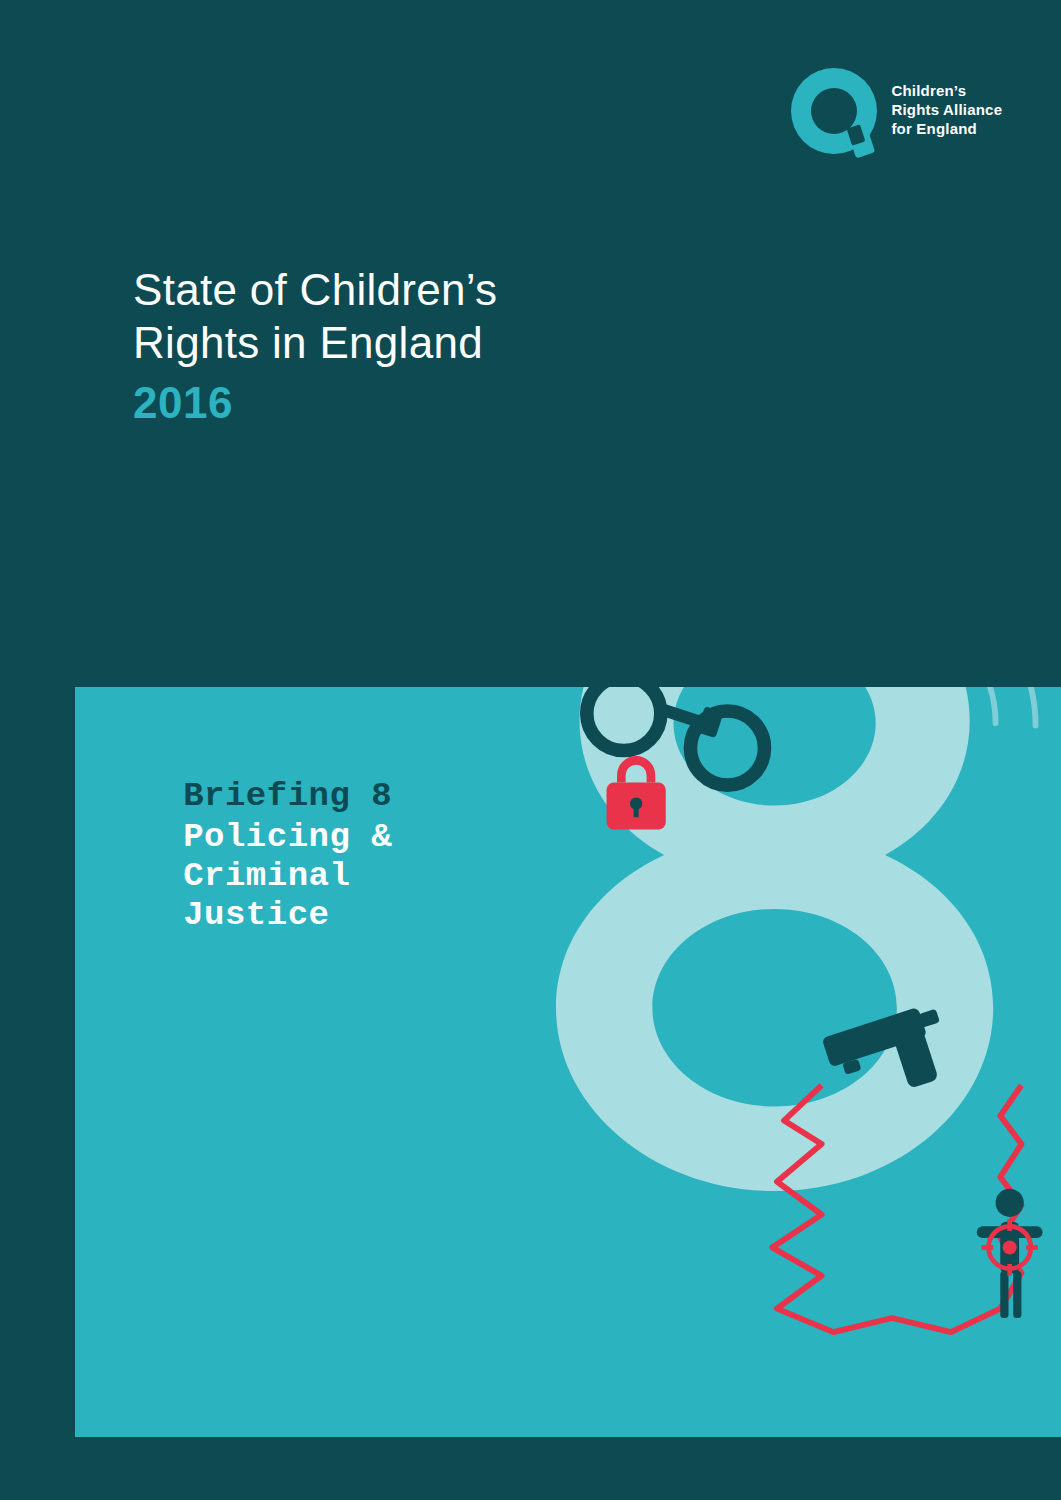Children’s
Rights Alliance
for England
State of Children’s
Rights in England 2016
Briefing 8
Policing &
Criminal
Justice